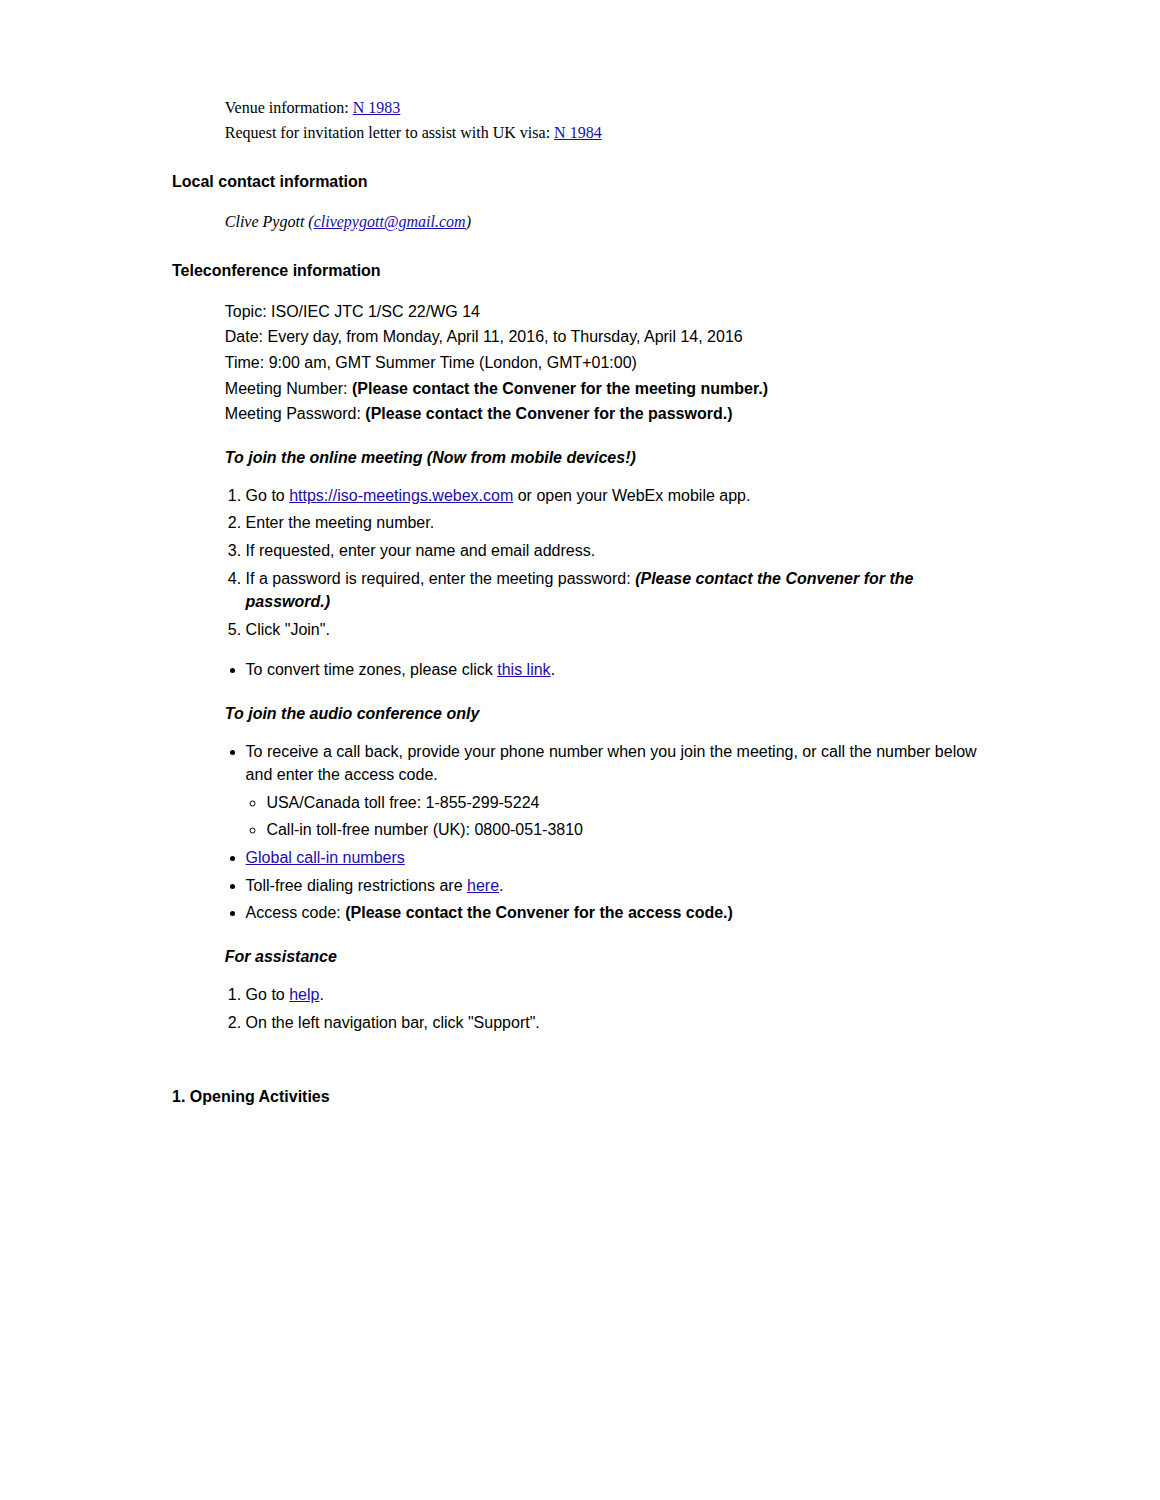Venue information: N 1983
Request for invitation letter to assist with UK visa: N 1984
Local contact information
Clive Pygott (clivepygott@gmail.com)
Teleconference information
Topic: ISO/IEC JTC 1/SC 22/WG 14
Date: Every day, from Monday, April 11, 2016, to Thursday, April 14, 2016
Time: 9:00 am, GMT Summer Time (London, GMT+01:00)
Meeting Number: (Please contact the Convener for the meeting number.)
Meeting Password: (Please contact the Convener for the password.)
To join the online meeting (Now from mobile devices!)
Go to https://iso-meetings.webex.com or open your WebEx mobile app.
Enter the meeting number.
If requested, enter your name and email address.
If a password is required, enter the meeting password: (Please contact the Convener for the password.)
Click "Join".
To convert time zones, please click this link.
To join the audio conference only
To receive a call back, provide your phone number when you join the meeting, or call the number below and enter the access code.
USA/Canada toll free: 1-855-299-5224
Call-in toll-free number (UK): 0800-051-3810
Global call-in numbers
Toll-free dialing restrictions are here.
Access code: (Please contact the Convener for the access code.)
For assistance
Go to help.
On the left navigation bar, click "Support".
1. Opening Activities